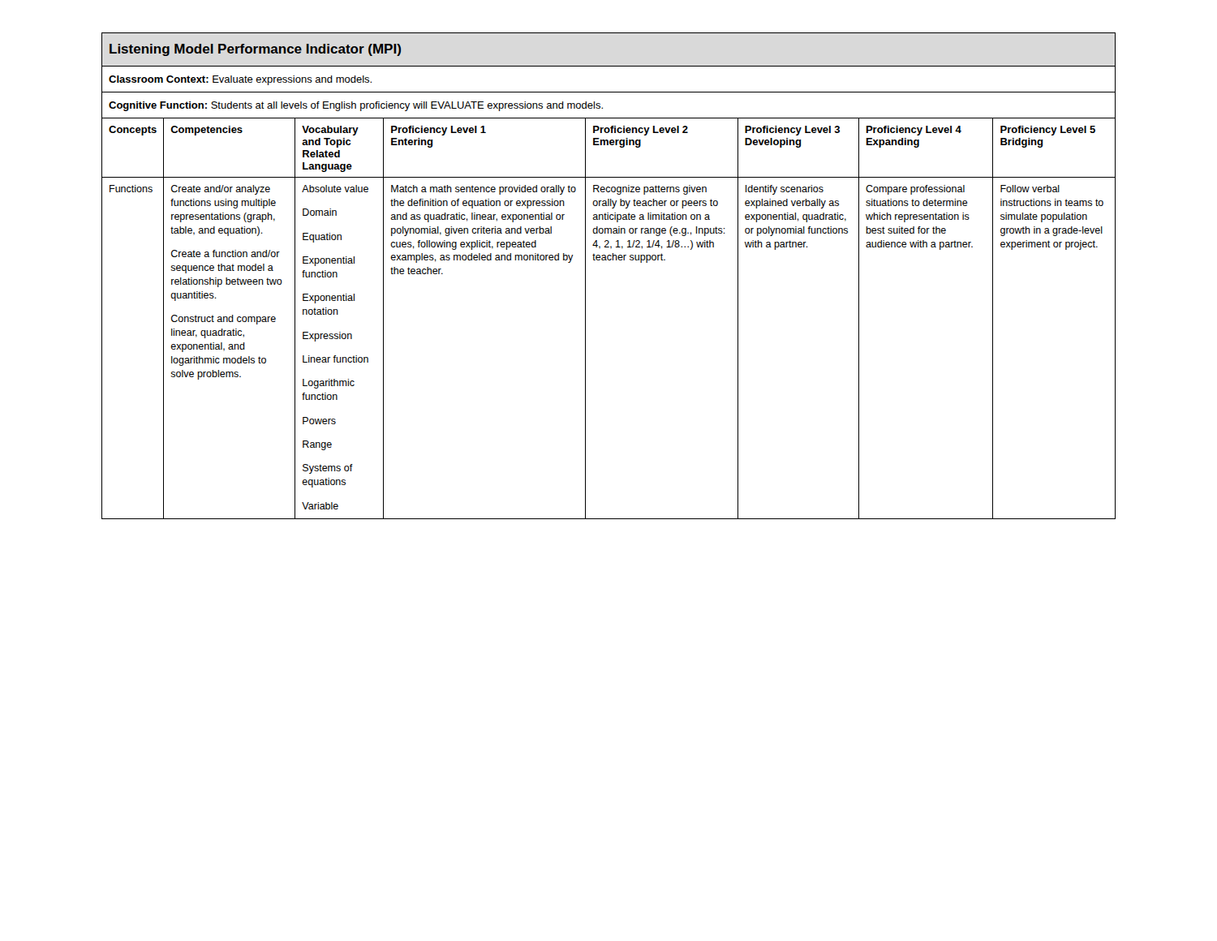| Listening Model Performance Indicator (MPI) |
| Classroom Context: Evaluate expressions and models. |
| Cognitive Function: Students at all levels of English proficiency will EVALUATE expressions and models. |
| Concepts | Competencies | Vocabulary and Topic Related Language | Proficiency Level 1 Entering | Proficiency Level 2 Emerging | Proficiency Level 3 Developing | Proficiency Level 4 Expanding | Proficiency Level 5 Bridging |
| Functions | Create and/or analyze functions using multiple representations (graph, table, and equation). Create a function and/or sequence that model a relationship between two quantities. Construct and compare linear, quadratic, exponential, and logarithmic models to solve problems. | Absolute value Domain Equation Exponential function Exponential notation Expression Linear function Logarithmic function Powers Range Systems of equations Variable | Match a math sentence provided orally to the definition of equation or expression and as quadratic, linear, exponential or polynomial, given criteria and verbal cues, following explicit, repeated examples, as modeled and monitored by the teacher. | Recognize patterns given orally by teacher or peers to anticipate a limitation on a domain or range (e.g., Inputs: 4, 2, 1, 1/2, 1/4, 1/8…) with teacher support. | Identify scenarios explained verbally as exponential, quadratic, or polynomial functions with a partner. | Compare professional situations to determine which representation is best suited for the audience with a partner. | Follow verbal instructions in teams to simulate population growth in a grade-level experiment or project. |